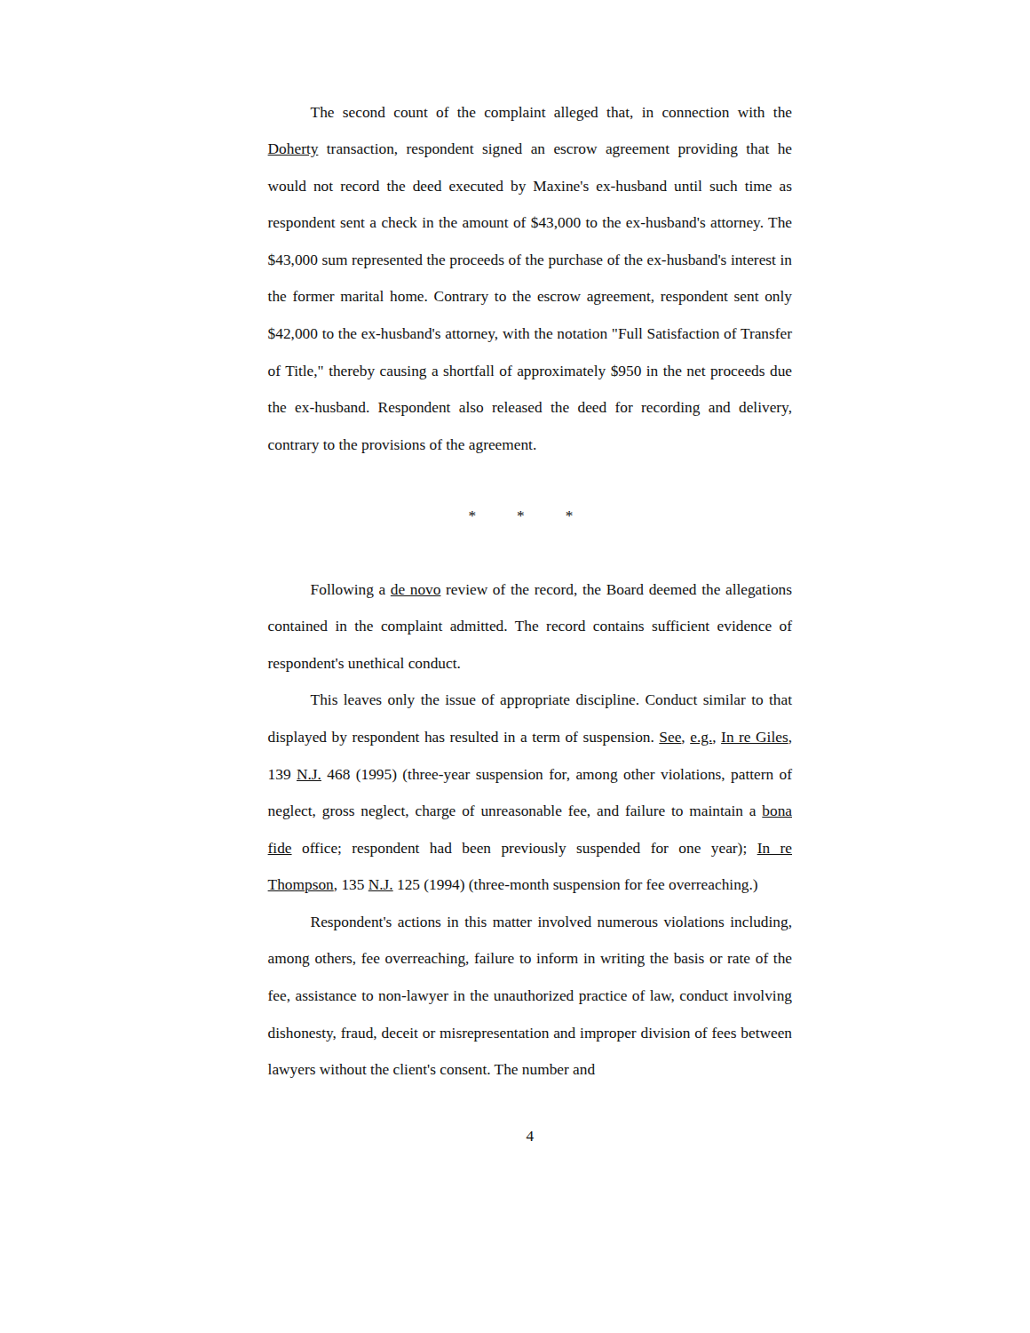The second count of the complaint alleged that, in connection with the Doherty transaction, respondent signed an escrow agreement providing that he would not record the deed executed by Maxine's ex-husband until such time as respondent sent a check in the amount of $43,000 to the ex-husband's attorney. The $43,000 sum represented the proceeds of the purchase of the ex-husband's interest in the former marital home. Contrary to the escrow agreement, respondent sent only $42,000 to the ex-husband's attorney, with the notation "Full Satisfaction of Transfer of Title," thereby causing a shortfall of approximately $950 in the net proceeds due the ex-husband. Respondent also released the deed for recording and delivery, contrary to the provisions of the agreement.
* * *
Following a de novo review of the record, the Board deemed the allegations contained in the complaint admitted. The record contains sufficient evidence of respondent's unethical conduct.
This leaves only the issue of appropriate discipline. Conduct similar to that displayed by respondent has resulted in a term of suspension. See, e.g., In re Giles, 139 N.J. 468 (1995) (three-year suspension for, among other violations, pattern of neglect, gross neglect, charge of unreasonable fee, and failure to maintain a bona fide office; respondent had been previously suspended for one year); In re Thompson, 135 N.J. 125 (1994) (three-month suspension for fee overreaching.)
Respondent's actions in this matter involved numerous violations including, among others, fee overreaching, failure to inform in writing the basis or rate of the fee, assistance to non-lawyer in the unauthorized practice of law, conduct involving dishonesty, fraud, deceit or misrepresentation and improper division of fees between lawyers without the client's consent. The number and
4